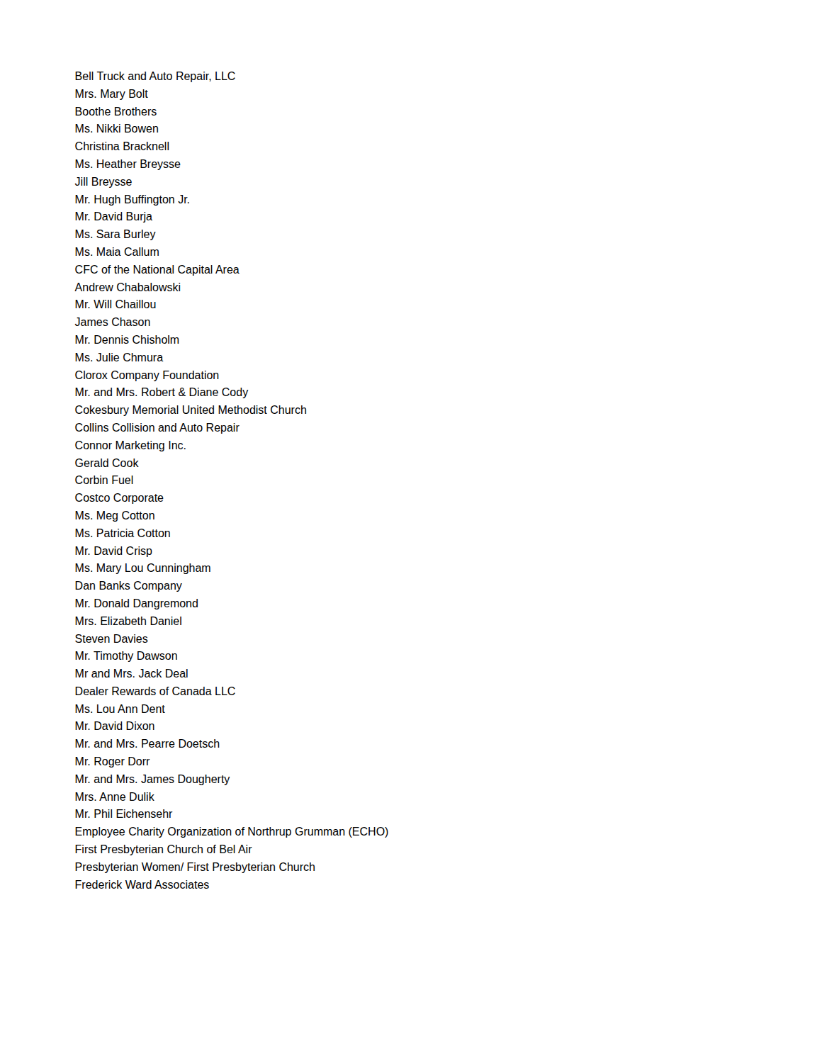Bell Truck and Auto Repair, LLC
Mrs. Mary Bolt
Boothe Brothers
Ms. Nikki Bowen
Christina Bracknell
Ms. Heather Breysse
Jill Breysse
Mr. Hugh Buffington Jr.
Mr. David Burja
Ms. Sara Burley
Ms. Maia Callum
CFC of the National Capital Area
Andrew Chabalowski
Mr. Will Chaillou
James Chason
Mr. Dennis Chisholm
Ms. Julie Chmura
Clorox Company Foundation
Mr. and Mrs. Robert & Diane Cody
Cokesbury Memorial United Methodist Church
Collins Collision and Auto Repair
Connor Marketing Inc.
Gerald Cook
Corbin Fuel
Costco Corporate
Ms. Meg Cotton
Ms. Patricia Cotton
Mr. David Crisp
Ms. Mary Lou Cunningham
Dan Banks Company
Mr. Donald Dangremond
Mrs. Elizabeth Daniel
Steven Davies
Mr. Timothy Dawson
Mr and Mrs. Jack Deal
Dealer Rewards of Canada LLC
Ms. Lou Ann Dent
Mr. David Dixon
Mr. and Mrs. Pearre Doetsch
Mr. Roger Dorr
Mr. and Mrs. James Dougherty
Mrs. Anne Dulik
Mr. Phil Eichensehr
Employee Charity Organization of Northrup Grumman (ECHO)
First Presbyterian Church of Bel Air
Presbyterian Women/ First Presbyterian Church
Frederick Ward Associates